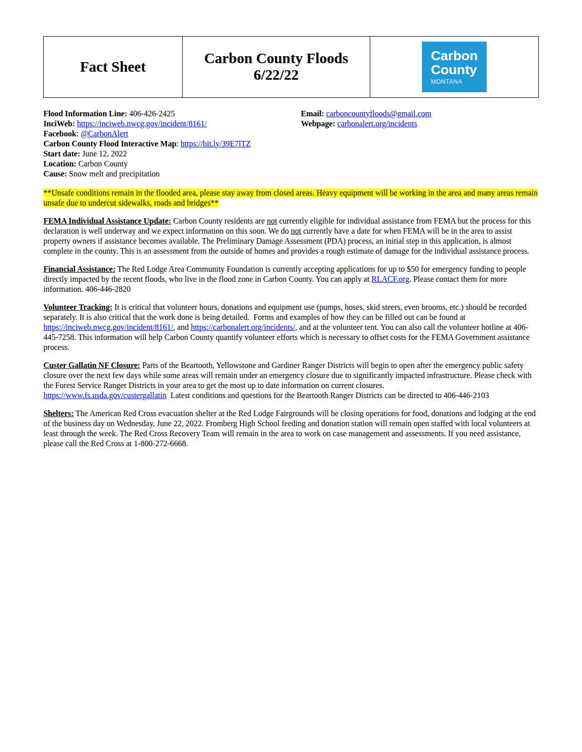| Fact Sheet | Carbon County Floods 6/22/22 | Carbon County MONTANA |
Flood Information Line: 406-426-2425 Email: carboncountyfloods@gmail.com
InciWeb: https://inciweb.nwcg.gov/incident/8161/Webpage: carbonalert.org/incidents
Facebook: @CarbonAlert
Carbon County Flood Interactive Map: https://bit.ly/39E7lTZ
Start date: June 12, 2022
Location: Carbon County
Cause: Snow melt and precipitation
**Unsafe conditions remain in the flooded area, please stay away from closed areas. Heavy equipment will be working in the area and many areas remain unsafe due to undercut sidewalks, roads and bridges**
FEMA Individual Assistance Update: Carbon County residents are not currently eligible for individual assistance from FEMA but the process for this declaration is well underway and we expect information on this soon. We do not currently have a date for when FEMA will be in the area to assist property owners if assistance becomes available. The Preliminary Damage Assessment (PDA) process, an initial step in this application, is almost complete in the county. This is an assessment from the outside of homes and provides a rough estimate of damage for the individual assistance process.
Financial Assistance: The Red Lodge Area Community Foundation is currently accepting applications for up to $50 for emergency funding to people directly impacted by the recent floods, who live in the flood zone in Carbon County. You can apply at RLACF.org. Please contact them for more information. 406-446-2820
Volunteer Tracking: It is critical that volunteer hours, donations and equipment use (pumps, hoses, skid steers, even brooms, etc.) should be recorded separately. It is also critical that the work done is being detailed. Forms and examples of how they can be filled out can be found at https://inciweb.nwcg.gov/incident/8161/, and https://carbonalert.org/incidents/, and at the volunteer tent. You can also call the volunteer hotline at 406-445-7258. This information will help Carbon County quantify volunteer efforts which is necessary to offset costs for the FEMA Government assistance process.
Custer Gallatin NF Closure: Parts of the Beartooth, Yellowstone and Gardiner Ranger Districts will begin to open after the emergency public safety closure over the next few days while some areas will remain under an emergency closure due to significantly impacted infrastructure. Please check with the Forest Service Ranger Districts in your area to get the most up to date information on current closures.
https://www.fs.usda.gov/custergallatin Latest conditions and questions for the Beartooth Ranger Districts can be directed to 406-446-2103
Shelters: The American Red Cross evacuation shelter at the Red Lodge Fairgrounds will be closing operations for food, donations and lodging at the end of the business day on Wednesday, June 22, 2022. Fromberg High School feeding and donation station will remain open staffed with local volunteers at least through the week. The Red Cross Recovery Team will remain in the area to work on case management and assessments. If you need assistance, please call the Red Cross at 1-800-272-6668.